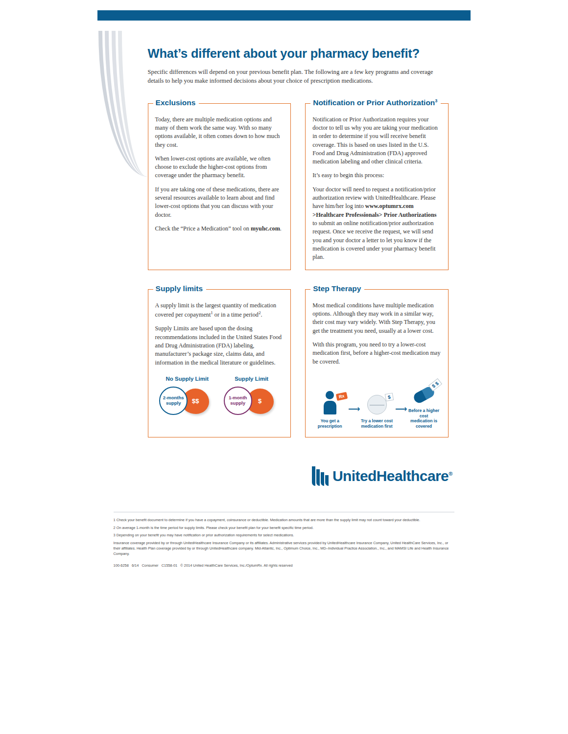What’s different about your pharmacy benefit?
Specific differences will depend on your previous benefit plan. The following are a few key programs and coverage details to help you make informed decisions about your choice of prescription medications.
Exclusions
Today, there are multiple medication options and many of them work the same way. With so many options available, it often comes down to how much they cost.
When lower-cost options are available, we often choose to exclude the higher-cost options from coverage under the pharmacy benefit.
If you are taking one of these medications, there are several resources available to learn about and find lower-cost options that you can discuss with your doctor.
Check the “Price a Medication” tool on myuhc.com.
Notification or Prior Authorization3
Notification or Prior Authorization requires your doctor to tell us why you are taking your medication in order to determine if you will receive benefit coverage. This is based on uses listed in the U.S. Food and Drug Administration (FDA) approved medication labeling and other clinical criteria.
It’s easy to begin this process:
Your doctor will need to request a notification/prior authorization review with UnitedHealthcare. Please have him/her log into www.optumrx.com >Healthcare Professionals> Prior Authorizations to submit an online notification/prior authorization request. Once we receive the request, we will send you and your doctor a letter to let you know if the medication is covered under your pharmacy benefit plan.
Supply limits
A supply limit is the largest quantity of medication covered per copayment1 or in a time period2.
Supply Limits are based upon the dosing recommendations included in the United States Food and Drug Administration (FDA) labeling, manufacturer’s package size, claims data, and information in the medical literature or guidelines.
No Supply Limit
2-months
supply
$$
Supply Limit
1-month
supply
$
Step Therapy
Most medical conditions have multiple medication options. Although they may work in a similar way, their cost may vary widely. With Step Therapy, you get the treatment you need, usually at a lower cost.
With this program, you need to try a lower-cost medication first, before a higher-cost medication may be covered.
Rx
You get a
prescription
⟶
$
Try a lower cost
medication first
⟶
$ $
Before a higher cost
medication is covered
UnitedHealthcare®
1 Check your benefit document to determine if you have a copayment, coinsurance or deductible. Medication amounts that are more than the supply limit may not count toward your deductible.
2 On average 1-month is the time period for supply limits. Please check your benefit plan for your benefit specific time period.
3 Depending on your benefit you may have notification or prior authorization requirements for select medications.
Insurance coverage provided by or through UnitedHealthcare Insurance Company or its affiliates. Administrative services provided by UnitedHealthcare Insurance Company, United HealthCare Services, Inc., or their affiliates. Health Plan coverage provided by or through UnitedHealthcare company. Mid-Atlantic, Inc., Optimum Choice, Inc., MD–Individual Practice Association., Inc., and MAMSI Life and Health Insurance Company.
100-6258 6/14 Consumer C1558-01 © 2014 United HealthCare Services, Inc./OptumRx. All rights reserved